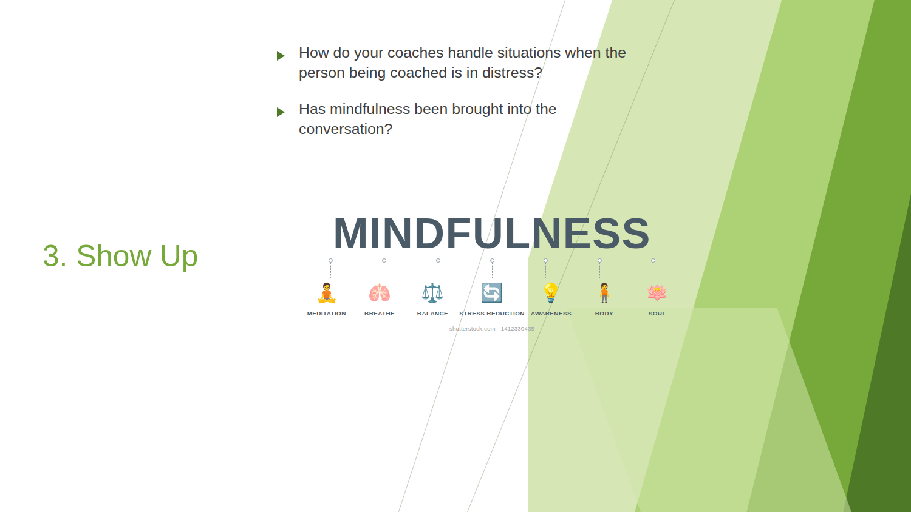3. Show Up
How do your coaches handle situations when the person being coached is in distress?
Has mindfulness been brought into the conversation?
MINDFULNESS
🧘
Meditation
🫁
Breathe
⚖️
Balance
🔄
Stress Reduction
💡
Awareness
🧍
Body
🪷
Soul
shutterstock.com · 1412330435